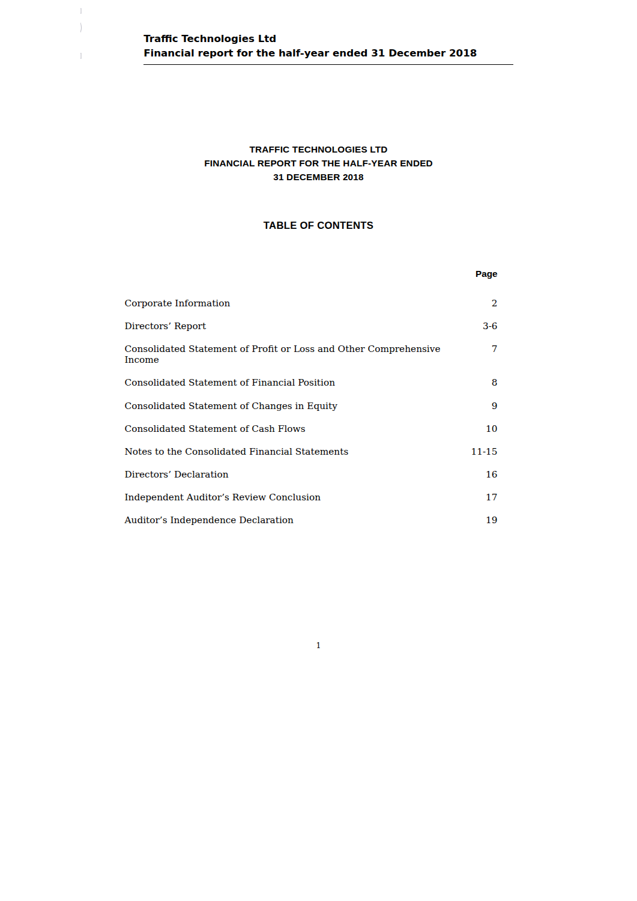For personal use only
Traffic Technologies Ltd
Financial report for the half-year ended 31 December 2018
TRAFFIC TECHNOLOGIES LTD
FINANCIAL REPORT FOR THE HALF-YEAR ENDED
31 DECEMBER 2018
TABLE OF CONTENTS
| | Page |
| --- | --- |
| Corporate Information | 2 |
| Directors’ Report | 3-6 |
| Consolidated Statement of Profit or Loss and Other Comprehensive Income | 7 |
| Consolidated Statement of Financial Position | 8 |
| Consolidated Statement of Changes in Equity | 9 |
| Consolidated Statement of Cash Flows | 10 |
| Notes to the Consolidated Financial Statements | 11-15 |
| Directors’ Declaration | 16 |
| Independent Auditor’s Review Conclusion | 17 |
| Auditor’s Independence Declaration | 19 |
1